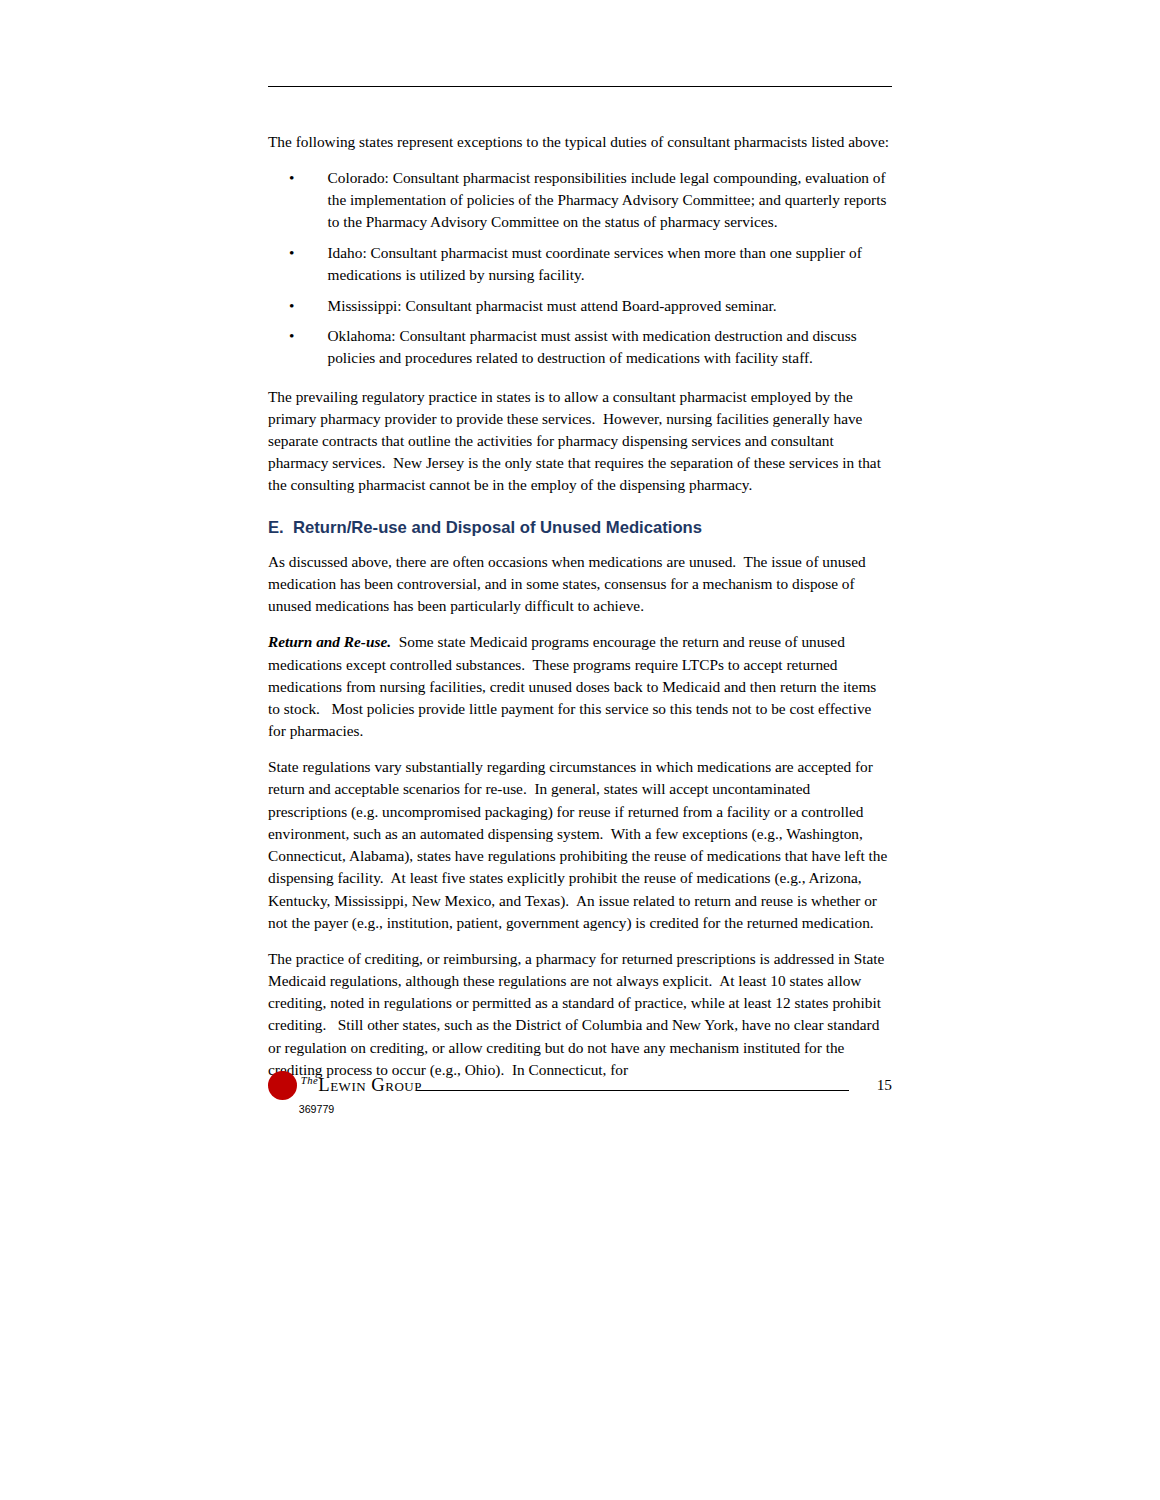The following states represent exceptions to the typical duties of consultant pharmacists listed above:
Colorado: Consultant pharmacist responsibilities include legal compounding, evaluation of the implementation of policies of the Pharmacy Advisory Committee; and quarterly reports to the Pharmacy Advisory Committee on the status of pharmacy services.
Idaho: Consultant pharmacist must coordinate services when more than one supplier of medications is utilized by nursing facility.
Mississippi: Consultant pharmacist must attend Board-approved seminar.
Oklahoma: Consultant pharmacist must assist with medication destruction and discuss policies and procedures related to destruction of medications with facility staff.
The prevailing regulatory practice in states is to allow a consultant pharmacist employed by the primary pharmacy provider to provide these services. However, nursing facilities generally have separate contracts that outline the activities for pharmacy dispensing services and consultant pharmacy services. New Jersey is the only state that requires the separation of these services in that the consulting pharmacist cannot be in the employ of the dispensing pharmacy.
E. Return/Re-use and Disposal of Unused Medications
As discussed above, there are often occasions when medications are unused. The issue of unused medication has been controversial, and in some states, consensus for a mechanism to dispose of unused medications has been particularly difficult to achieve.
Return and Re-use. Some state Medicaid programs encourage the return and reuse of unused medications except controlled substances. These programs require LTCPs to accept returned medications from nursing facilities, credit unused doses back to Medicaid and then return the items to stock. Most policies provide little payment for this service so this tends not to be cost effective for pharmacies.
State regulations vary substantially regarding circumstances in which medications are accepted for return and acceptable scenarios for re-use. In general, states will accept uncontaminated prescriptions (e.g. uncompromised packaging) for reuse if returned from a facility or a controlled environment, such as an automated dispensing system. With a few exceptions (e.g., Washington, Connecticut, Alabama), states have regulations prohibiting the reuse of medications that have left the dispensing facility. At least five states explicitly prohibit the reuse of medications (e.g., Arizona, Kentucky, Mississippi, New Mexico, and Texas). An issue related to return and reuse is whether or not the payer (e.g., institution, patient, government agency) is credited for the returned medication.
The practice of crediting, or reimbursing, a pharmacy for returned prescriptions is addressed in State Medicaid regulations, although these regulations are not always explicit. At least 10 states allow crediting, noted in regulations or permitted as a standard of practice, while at least 12 states prohibit crediting. Still other states, such as the District of Columbia and New York, have no clear standard or regulation on crediting, or allow crediting but do not have any mechanism instituted for the crediting process to occur (e.g., Ohio). In Connecticut, for
The Lewin Group
369779
15